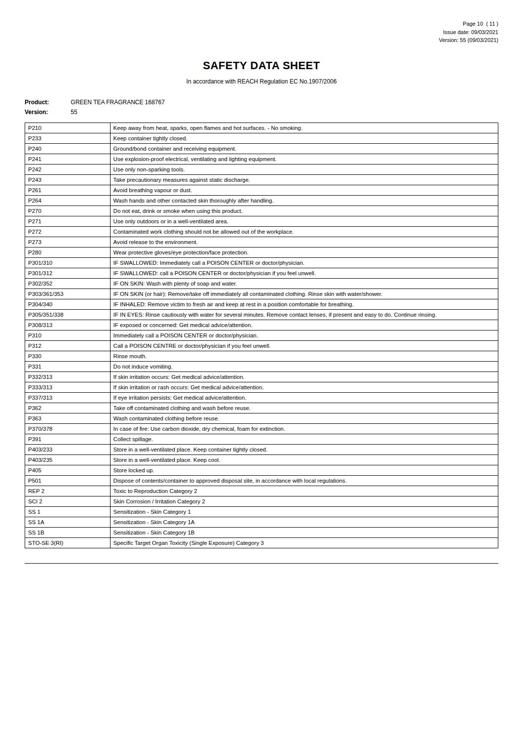Page 10 ( 11 )
Issue date: 09/03/2021
Version: 55 (09/03/2021)
SAFETY DATA SHEET
In accordance with REACH Regulation EC No.1907/2006
Product: GREEN TEA FRAGRANCE 168767
Version: 55
| P210 | Keep away from heat, sparks, open flames and hot surfaces. - No smoking. |
| P233 | Keep container tightly closed. |
| P240 | Ground/bond container and receiving equipment. |
| P241 | Use explosion-proof electrical, ventilating and lighting equipment. |
| P242 | Use only non-sparking tools. |
| P243 | Take precautionary measures against static discharge. |
| P261 | Avoid breathing vapour or dust. |
| P264 | Wash hands and other contacted skin thoroughly after handling. |
| P270 | Do not eat, drink or smoke when using this product. |
| P271 | Use only outdoors or in a well-ventilated area. |
| P272 | Contaminated work clothing should not be allowed out of the workplace. |
| P273 | Avoid release to the environment. |
| P280 | Wear protective gloves/eye protection/face protection. |
| P301/310 | IF SWALLOWED: Immediately call a POISON CENTER or doctor/physician. |
| P301/312 | IF SWALLOWED: call a POISON CENTER or doctor/physician if you feel unwell. |
| P302/352 | IF ON SKIN: Wash with plenty of soap and water. |
| P303/361/353 | IF ON SKIN (or hair): Remove/take off immediately all contaminated clothing. Rinse skin with water/shower. |
| P304/340 | IF INHALED: Remove victim to fresh air and keep at rest in a position comfortable for breathing. |
| P305/351/338 | IF IN EYES: Rinse cautiously with water for several minutes. Remove contact lenses, if present and easy to do. Continue rinsing. |
| P308/313 | IF exposed or concerned: Get medical advice/attention. |
| P310 | Immediately call a POISON CENTER or doctor/physician. |
| P312 | Call a POISON CENTRE or doctor/physician if you feel unwell. |
| P330 | Rinse mouth. |
| P331 | Do not induce vomiting. |
| P332/313 | If skin irritation occurs: Get medical advice/attention. |
| P333/313 | If skin irritation or rash occurs: Get medical advice/attention. |
| P337/313 | If eye irritation persists: Get medical advice/attention. |
| P362 | Take off contaminated clothing and wash before reuse. |
| P363 | Wash contaminated clothing before reuse. |
| P370/378 | In case of fire: Use carbon dioxide, dry chemical, foam for extinction. |
| P391 | Collect spillage. |
| P403/233 | Store in a well-ventilated place. Keep container tightly closed. |
| P403/235 | Store in a well-ventilated place. Keep cool. |
| P405 | Store locked up. |
| P501 | Dispose of contents/container to approved disposal site, in accordance with local regulations. |
| REP 2 | Toxic to Reproduction Category 2 |
| SCI 2 | Skin Corrosion / Irritation Category 2 |
| SS 1 | Sensitization - Skin Category 1 |
| SS 1A | Sensitization - Skin Category 1A |
| SS 1B | Sensitization - Skin Category 1B |
| STO-SE 3(RI) | Specific Target Organ Toxicity (Single Exposure) Category 3 |